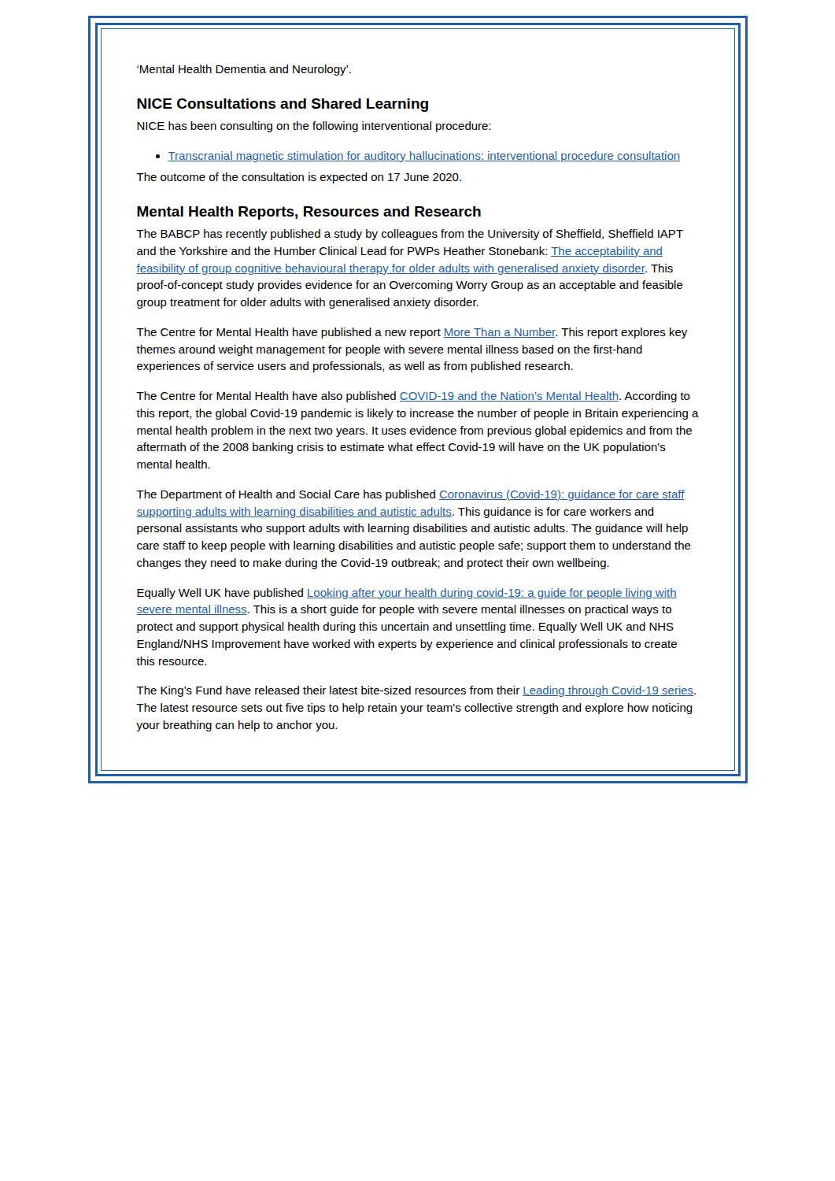‘Mental Health Dementia and Neurology’.
NICE Consultations and Shared Learning
NICE has been consulting on the following interventional procedure:
Transcranial magnetic stimulation for auditory hallucinations: interventional procedure consultation
The outcome of the consultation is expected on 17 June 2020.
Mental Health Reports, Resources and Research
The BABCP has recently published a study by colleagues from the University of Sheffield, Sheffield IAPT and the Yorkshire and the Humber Clinical Lead for PWPs Heather Stonebank: The acceptability and feasibility of group cognitive behavioural therapy for older adults with generalised anxiety disorder. This proof-of-concept study provides evidence for an Overcoming Worry Group as an acceptable and feasible group treatment for older adults with generalised anxiety disorder.
The Centre for Mental Health have published a new report More Than a Number. This report explores key themes around weight management for people with severe mental illness based on the first-hand experiences of service users and professionals, as well as from published research.
The Centre for Mental Health have also published COVID-19 and the Nation’s Mental Health. According to this report, the global Covid-19 pandemic is likely to increase the number of people in Britain experiencing a mental health problem in the next two years. It uses evidence from previous global epidemics and from the aftermath of the 2008 banking crisis to estimate what effect Covid-19 will have on the UK population's mental health.
The Department of Health and Social Care has published Coronavirus (Covid-19): guidance for care staff supporting adults with learning disabilities and autistic adults. This guidance is for care workers and personal assistants who support adults with learning disabilities and autistic adults. The guidance will help care staff to keep people with learning disabilities and autistic people safe; support them to understand the changes they need to make during the Covid-19 outbreak; and protect their own wellbeing.
Equally Well UK have published Looking after your health during covid-19: a guide for people living with severe mental illness. This is a short guide for people with severe mental illnesses on practical ways to protect and support physical health during this uncertain and unsettling time. Equally Well UK and NHS England/NHS Improvement have worked with experts by experience and clinical professionals to create this resource.
The King’s Fund have released their latest bite-sized resources from their Leading through Covid-19 series. The latest resource sets out five tips to help retain your team's collective strength and explore how noticing your breathing can help to anchor you.